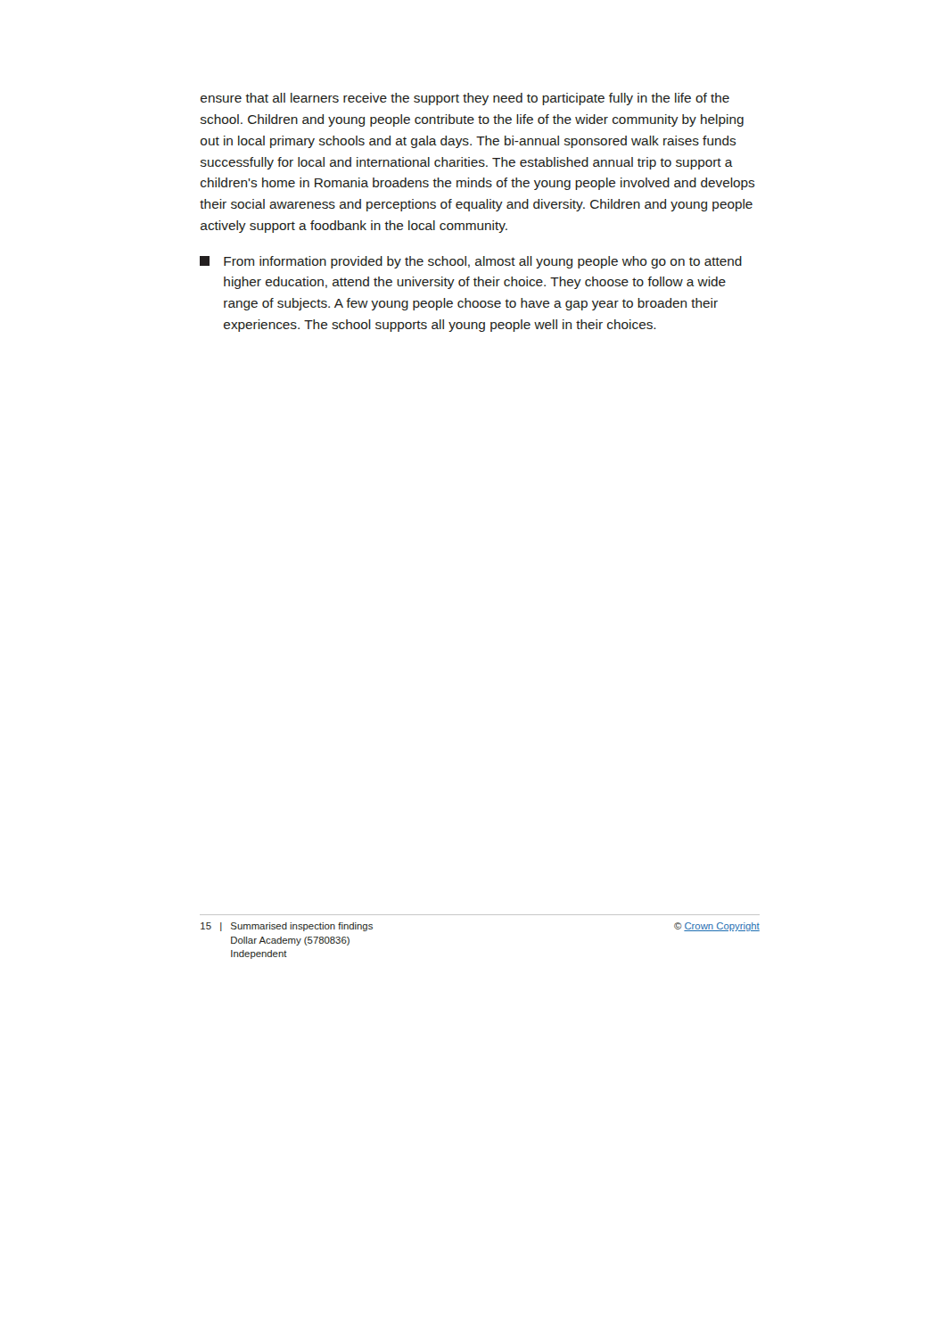ensure that all learners receive the support they need to participate fully in the life of the school. Children and young people contribute to the life of the wider community by helping out in local primary schools and at gala days. The bi-annual sponsored walk raises funds successfully for local and international charities. The established annual trip to support a children's home in Romania broadens the minds of the young people involved and develops their social awareness and perceptions of equality and diversity. Children and young people actively support a foodbank in the local community.
From information provided by the school, almost all young people who go on to attend higher education, attend the university of their choice. They choose to follow a wide range of subjects. A few young people choose to have a gap year to broaden their experiences. The school supports all young people well in their choices.
15 | Summarised inspection findings
Dollar Academy (5780836)
Independent
© Crown Copyright